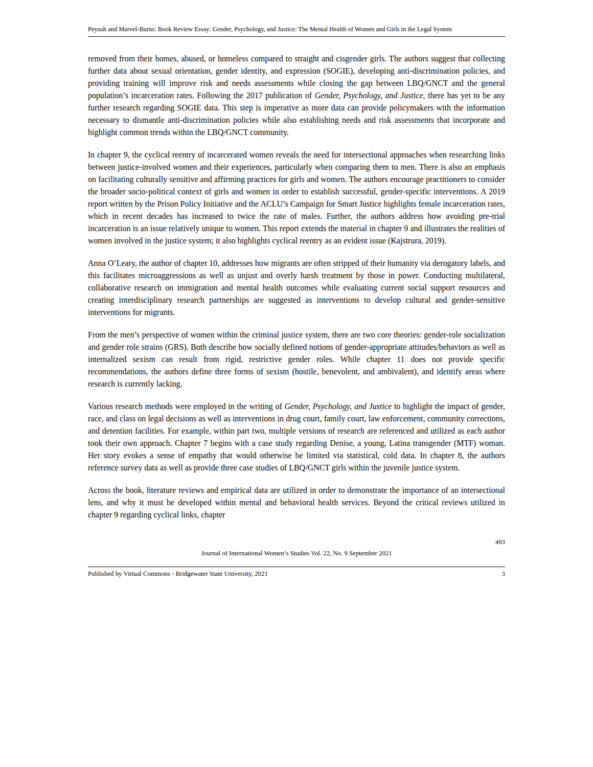Peyush and Marvel-Burns: Book Review Essay: Gender, Psychology, and Justice: The Mental Health of Women and Girls in the Legal System
removed from their homes, abused, or homeless compared to straight and cisgender girls. The authors suggest that collecting further data about sexual orientation, gender identity, and expression (SOGIE), developing anti-discrimination policies, and providing training will improve risk and needs assessments while closing the gap between LBQ/GNCT and the general population’s incarceration rates. Following the 2017 publication of Gender, Psychology, and Justice, there has yet to be any further research regarding SOGIE data. This step is imperative as more data can provide policymakers with the information necessary to dismantle anti-discrimination policies while also establishing needs and risk assessments that incorporate and highlight common trends within the LBQ/GNCT community.
In chapter 9, the cyclical reentry of incarcerated women reveals the need for intersectional approaches when researching links between justice-involved women and their experiences, particularly when comparing them to men. There is also an emphasis on facilitating culturally sensitive and affirming practices for girls and women. The authors encourage practitioners to consider the broader socio-political context of girls and women in order to establish successful, gender-specific interventions. A 2019 report written by the Prison Policy Initiative and the ACLU’s Campaign for Smart Justice highlights female incarceration rates, which in recent decades has increased to twice the rate of males. Further, the authors address how avoiding pre-trial incarceration is an issue relatively unique to women. This report extends the material in chapter 9 and illustrates the realities of women involved in the justice system; it also highlights cyclical reentry as an evident issue (Kajstrura, 2019).
Anna O’Leary, the author of chapter 10, addresses how migrants are often stripped of their humanity via derogatory labels, and this facilitates microaggressions as well as unjust and overly harsh treatment by those in power. Conducting multilateral, collaborative research on immigration and mental health outcomes while evaluating current social support resources and creating interdisciplinary research partnerships are suggested as interventions to develop cultural and gender-sensitive interventions for migrants.
From the men’s perspective of women within the criminal justice system, there are two core theories: gender-role socialization and gender role strains (GRS). Both describe how socially defined notions of gender-appropriate attitudes/behaviors as well as internalized sexism can result from rigid, restrictive gender roles. While chapter 11 does not provide specific recommendations, the authors define three forms of sexism (hostile, benevolent, and ambivalent), and identify areas where research is currently lacking.
Various research methods were employed in the writing of Gender, Psychology, and Justice to highlight the impact of gender, race, and class on legal decisions as well as interventions in drug court, family court, law enforcement, community corrections, and detention facilities. For example, within part two, multiple versions of research are referenced and utilized as each author took their own approach. Chapter 7 begins with a case study regarding Denise, a young, Latina transgender (MTF) woman. Her story evokes a sense of empathy that would otherwise be limited via statistical, cold data. In chapter 8, the authors reference survey data as well as provide three case studies of LBQ/GNCT girls within the juvenile justice system.
Across the book, literature reviews and empirical data are utilized in order to demonstrate the importance of an intersectional lens, and why it must be developed within mental and behavioral health services. Beyond the critical reviews utilized in chapter 9 regarding cyclical links, chapter
493
Journal of International Women’s Studies Vol. 22, No. 9 September 2021
Published by Virtual Commons - Bridgewater State University, 2021 3